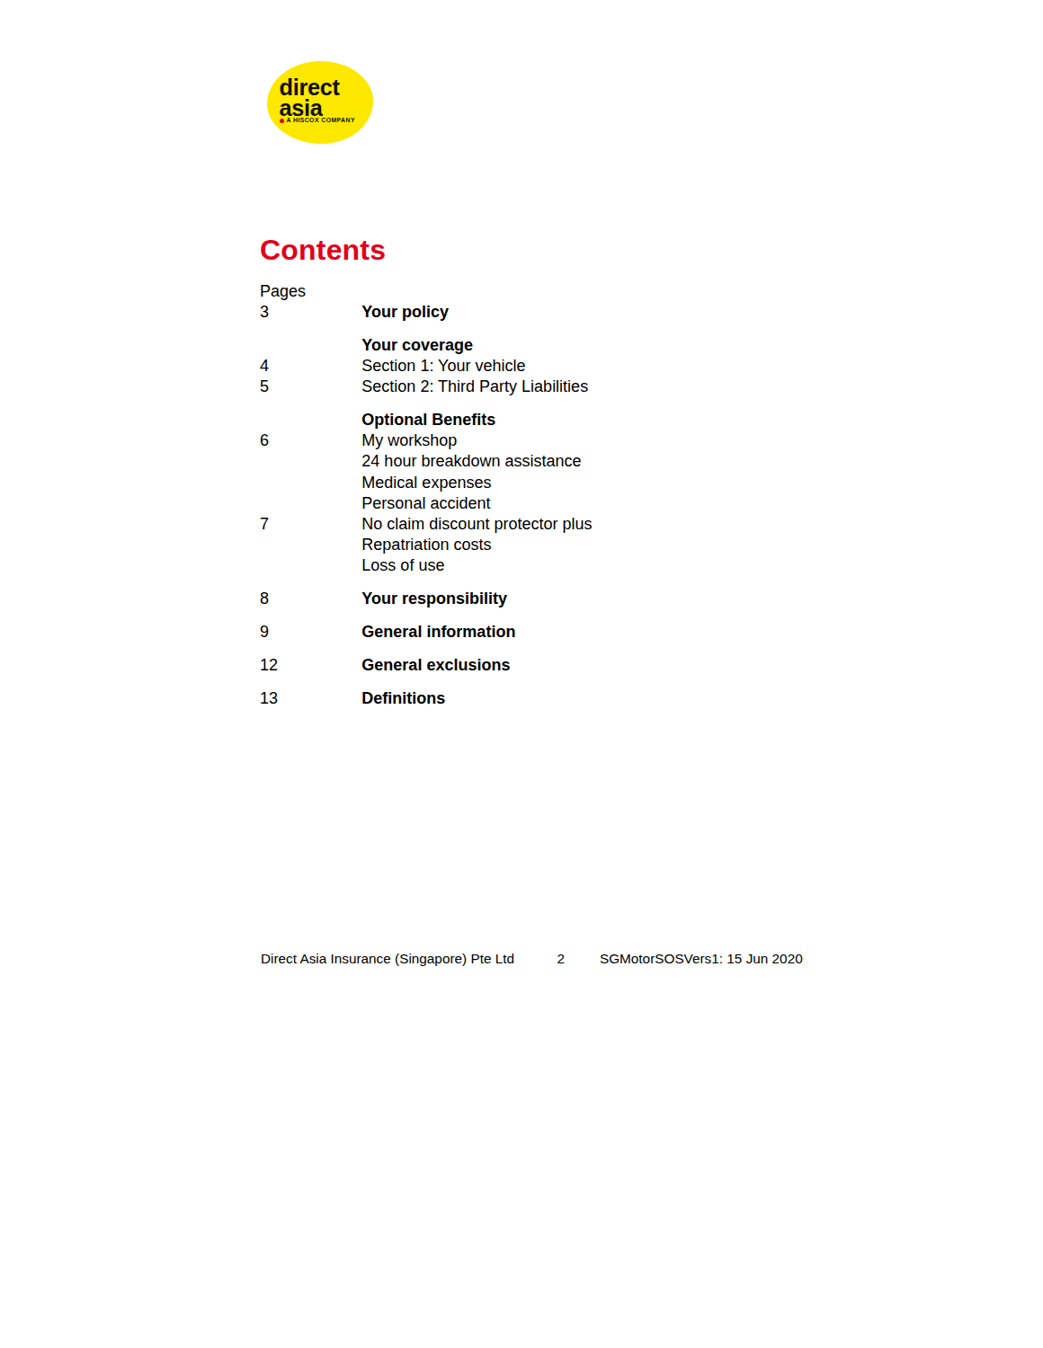direct
asia
A HISCOX COMPANY
Contents
| Pages | |
| 3 | Your policy |
| | Your coverage |
| 4 | Section 1: Your vehicle |
| 5 | Section 2: Third Party Liabilities |
| | Optional Benefits |
| 6 | My workshop |
| | 24 hour breakdown assistance |
| | Medical expenses |
| | Personal accident |
| 7 | No claim discount protector plus |
| | Repatriation costs |
| | Loss of use |
| 8 | Your responsibility |
| 9 | General information |
| 12 | General exclusions |
| 13 | Definitions |
| Direct Asia Insurance (Singapore) Pte Ltd | 2 | SGMotorSOSVers1: 15 Jun 2020 |